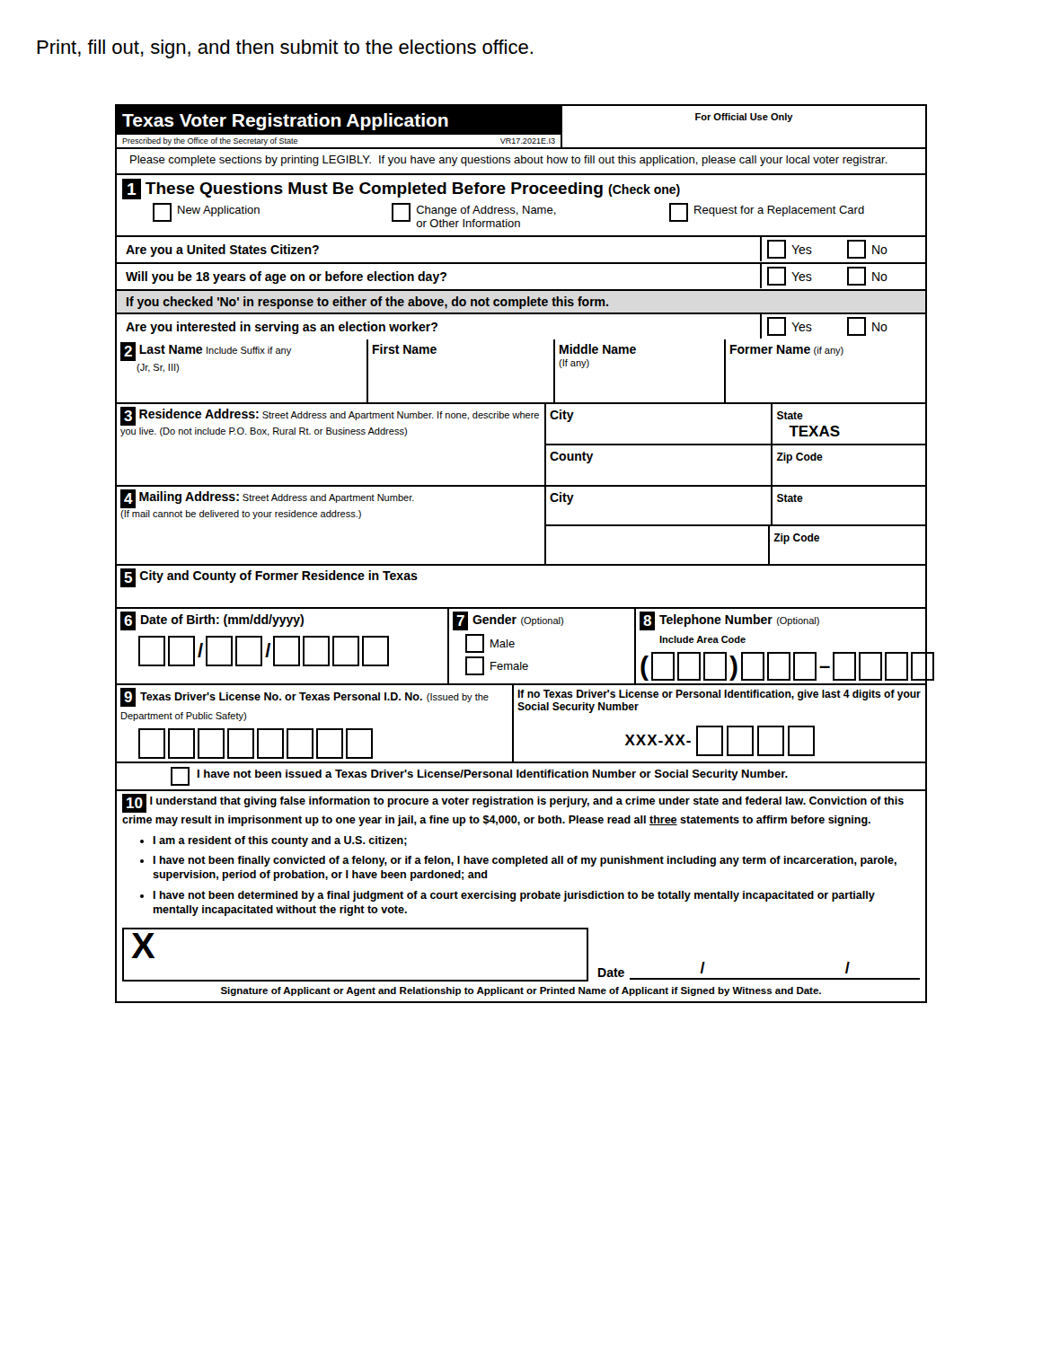Print, fill out, sign, and then submit to the elections office.
Texas Voter Registration Application
Prescribed by the Office of the Secretary of State VR17.2021E.I3
For Official Use Only
Please complete sections by printing LEGIBLY. If you have any questions about how to fill out this application, please call your local voter registrar.
1 These Questions Must Be Completed Before Proceeding (Check one)
New Application
Change of Address, Name,
or Other Information
Request for a Replacement Card
Are you a United States Citizen?
Yes
No
Will you be 18 years of age on or before election day?
Yes
No
If you checked 'No' in response to either of the above, do not complete this form.
Are you interested in serving as an election worker?
Yes
No
2 Last Name Include Suffix if any
(Jr, Sr, III)
First Name
Middle Name
(If any)
Former Name (if any)
3 Residence Address: Street Address and Apartment Number. If none, describe where you live. (Do not include P.O. Box, Rural Rt. or Business Address)
City
State
TEXAS
County
Zip Code
4 Mailing Address: Street Address and Apartment Number.
(If mail cannot be delivered to your residence address.)
City
State
Zip Code
5 City and County of Former Residence in Texas
6 Date of Birth: (mm/dd/yyyy)
/ /
7 Gender (Optional)
Male
Female
8 Telephone Number (Optional)
Include Area Code
( ) –
9 Texas Driver's License No. or Texas Personal I.D. No. (Issued by the Department of Public Safety)
If no Texas Driver's License or Personal Identification, give last 4 digits of your Social Security Number
XXX-XX-
I have not been issued a Texas Driver's License/Personal Identification Number or Social Security Number.
10 I understand that giving false information to procure a voter registration is perjury, and a crime under state and federal law. Conviction of this crime may result in imprisonment up to one year in jail, a fine up to $4,000, or both. Please read all three statements to affirm before signing.
I am a resident of this county and a U.S. citizen;
I have not been finally convicted of a felony, or if a felon, I have completed all of my punishment including any term of incarceration, parole, supervision, period of probation, or I have been pardoned; and
I have not been determined by a final judgment of a court exercising probate jurisdiction to be totally mentally incapacitated or partially mentally incapacitated without the right to vote.
X
Date
//
Signature of Applicant or Agent and Relationship to Applicant or Printed Name of Applicant if Signed by Witness and Date.